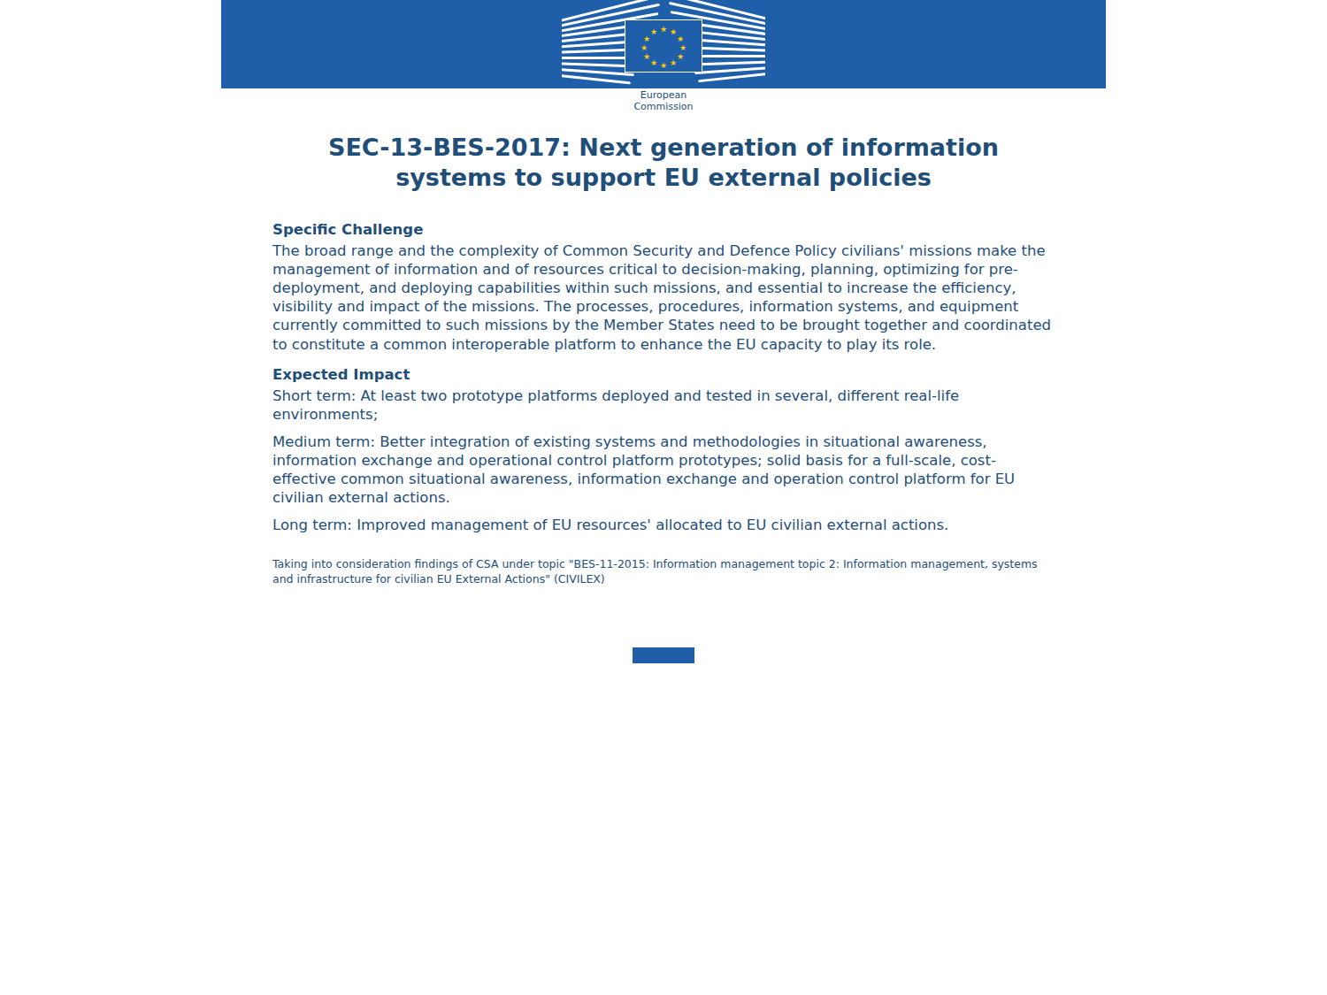★ ★ ★ ★ ★ ★ ★ ★ ★ ★ ★ ★
European Commission
SEC-13-BES-2017: Next generation of information
systems to support EU external policies
Specific Challenge
The broad range and the complexity of Common Security and Defence Policy civilians' missions make the management of information and of resources critical to decision-making, planning, optimizing for pre-deployment, and deploying capabilities within such missions, and essential to increase the efficiency, visibility and impact of the missions. The processes, procedures, information systems, and equipment currently committed to such missions by the Member States need to be brought together and coordinated to constitute a common interoperable platform to enhance the EU capacity to play its role.
Expected Impact
Short term: At least two prototype platforms deployed and tested in several, different real-life environments;
Medium term: Better integration of existing systems and methodologies in situational awareness, information exchange and operational control platform prototypes; solid basis for a full-scale, cost-effective common situational awareness, information exchange and operation control platform for EU civilian external actions.
Long term: Improved management of EU resources' allocated to EU civilian external actions.
Taking into consideration findings of CSA under topic "BES-11-2015: Information management topic 2: Information management, systems and infrastructure for civilian EU External Actions" (CIVILEX)